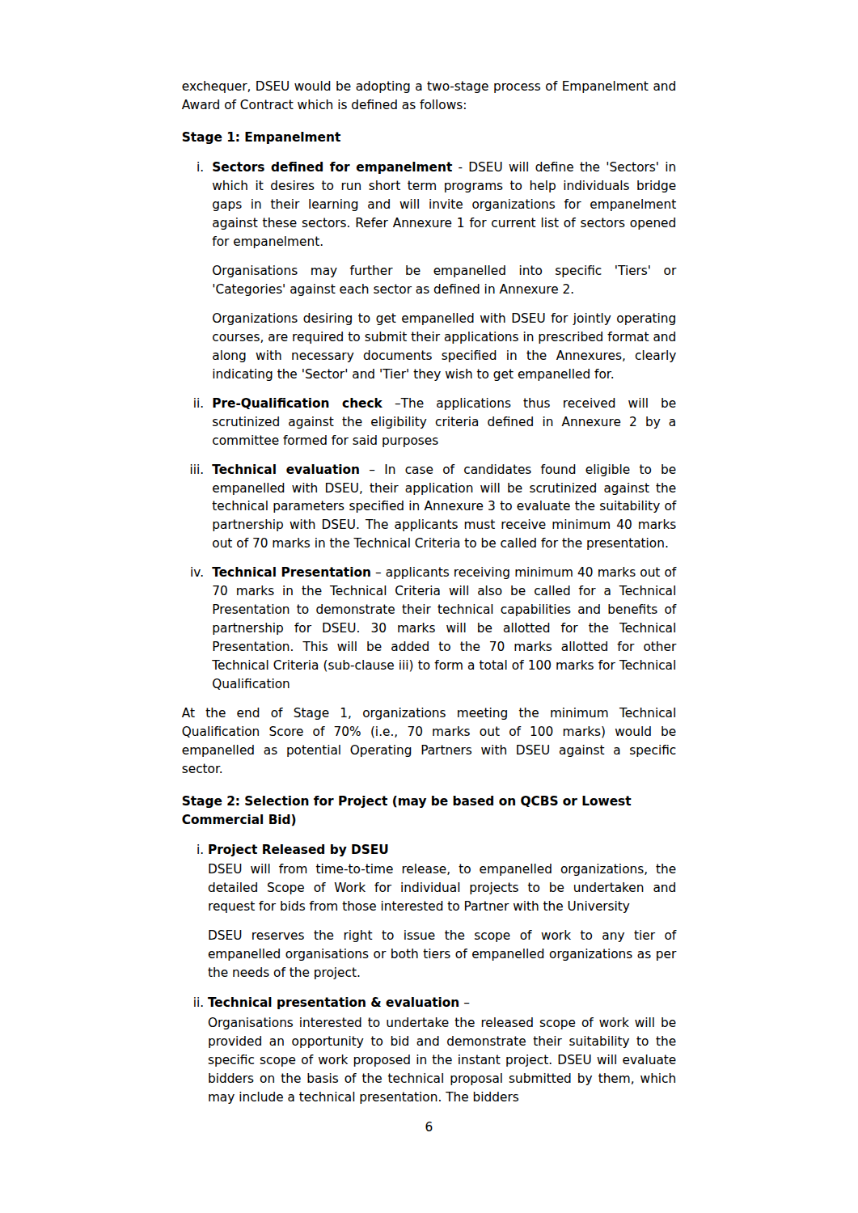exchequer, DSEU would be adopting a two-stage process of Empanelment and Award of Contract which is defined as follows:
Stage 1: Empanelment
Sectors defined for empanelment - DSEU will define the 'Sectors' in which it desires to run short term programs to help individuals bridge gaps in their learning and will invite organizations for empanelment against these sectors. Refer Annexure 1 for current list of sectors opened for empanelment.
Organisations may further be empanelled into specific 'Tiers' or 'Categories' against each sector as defined in Annexure 2.
Organizations desiring to get empanelled with DSEU for jointly operating courses, are required to submit their applications in prescribed format and along with necessary documents specified in the Annexures, clearly indicating the 'Sector' and 'Tier' they wish to get empanelled for.
Pre-Qualification check –The applications thus received will be scrutinized against the eligibility criteria defined in Annexure 2 by a committee formed for said purposes
Technical evaluation – In case of candidates found eligible to be empanelled with DSEU, their application will be scrutinized against the technical parameters specified in Annexure 3 to evaluate the suitability of partnership with DSEU. The applicants must receive minimum 40 marks out of 70 marks in the Technical Criteria to be called for the presentation.
Technical Presentation – applicants receiving minimum 40 marks out of 70 marks in the Technical Criteria will also be called for a Technical Presentation to demonstrate their technical capabilities and benefits of partnership for DSEU. 30 marks will be allotted for the Technical Presentation. This will be added to the 70 marks allotted for other Technical Criteria (sub-clause iii) to form a total of 100 marks for Technical Qualification
At the end of Stage 1, organizations meeting the minimum Technical Qualification Score of 70% (i.e., 70 marks out of 100 marks) would be empanelled as potential Operating Partners with DSEU against a specific sector.
Stage 2: Selection for Project (may be based on QCBS or Lowest Commercial Bid)
Project Released by DSEU
DSEU will from time-to-time release, to empanelled organizations, the detailed Scope of Work for individual projects to be undertaken and request for bids from those interested to Partner with the University
DSEU reserves the right to issue the scope of work to any tier of empanelled organisations or both tiers of empanelled organizations as per the needs of the project.
Technical presentation & evaluation –
Organisations interested to undertake the released scope of work will be provided an opportunity to bid and demonstrate their suitability to the specific scope of work proposed in the instant project. DSEU will evaluate bidders on the basis of the technical proposal submitted by them, which may include a technical presentation. The bidders
6